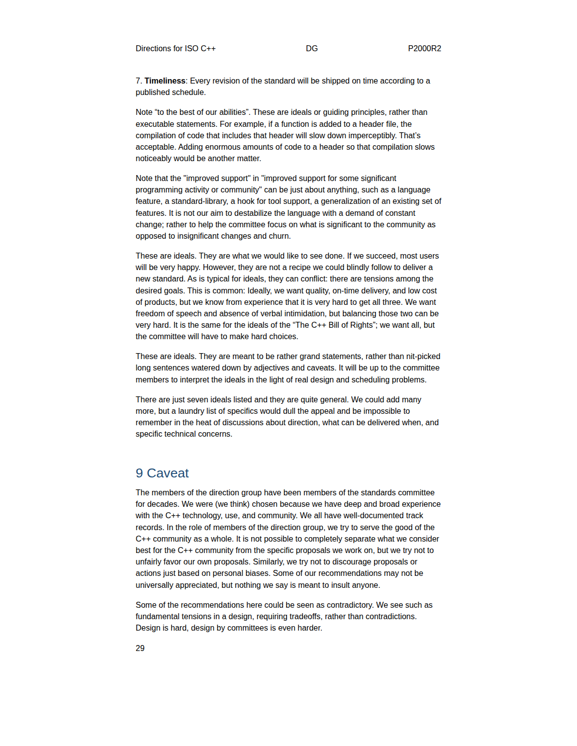Directions for ISO C++ DG P2000R2
7. Timeliness: Every revision of the standard will be shipped on time according to a published schedule.
Note “to the best of our abilities”. These are ideals or guiding principles, rather than executable statements. For example, if a function is added to a header file, the compilation of code that includes that header will slow down imperceptibly. That’s acceptable. Adding enormous amounts of code to a header so that compilation slows noticeably would be another matter.
Note that the "improved support" in "improved support for some significant programming activity or community" can be just about anything, such as a language feature, a standard-library, a hook for tool support, a generalization of an existing set of features. It is not our aim to destabilize the language with a demand of constant change; rather to help the committee focus on what is significant to the community as opposed to insignificant changes and churn.
These are ideals. They are what we would like to see done. If we succeed, most users will be very happy. However, they are not a recipe we could blindly follow to deliver a new standard. As is typical for ideals, they can conflict: there are tensions among the desired goals. This is common: Ideally, we want quality, on-time delivery, and low cost of products, but we know from experience that it is very hard to get all three. We want freedom of speech and absence of verbal intimidation, but balancing those two can be very hard. It is the same for the ideals of the “The C++ Bill of Rights”; we want all, but the committee will have to make hard choices.
These are ideals. They are meant to be rather grand statements, rather than nit-picked long sentences watered down by adjectives and caveats. It will be up to the committee members to interpret the ideals in the light of real design and scheduling problems.
There are just seven ideals listed and they are quite general. We could add many more, but a laundry list of specifics would dull the appeal and be impossible to remember in the heat of discussions about direction, what can be delivered when, and specific technical concerns.
9 Caveat
The members of the direction group have been members of the standards committee for decades. We were (we think) chosen because we have deep and broad experience with the C++ technology, use, and community. We all have well-documented track records. In the role of members of the direction group, we try to serve the good of the C++ community as a whole. It is not possible to completely separate what we consider best for the C++ community from the specific proposals we work on, but we try not to unfairly favor our own proposals. Similarly, we try not to discourage proposals or actions just based on personal biases. Some of our recommendations may not be universally appreciated, but nothing we say is meant to insult anyone.
Some of the recommendations here could be seen as contradictory. We see such as fundamental tensions in a design, requiring tradeoffs, rather than contradictions. Design is hard, design by committees is even harder.
29